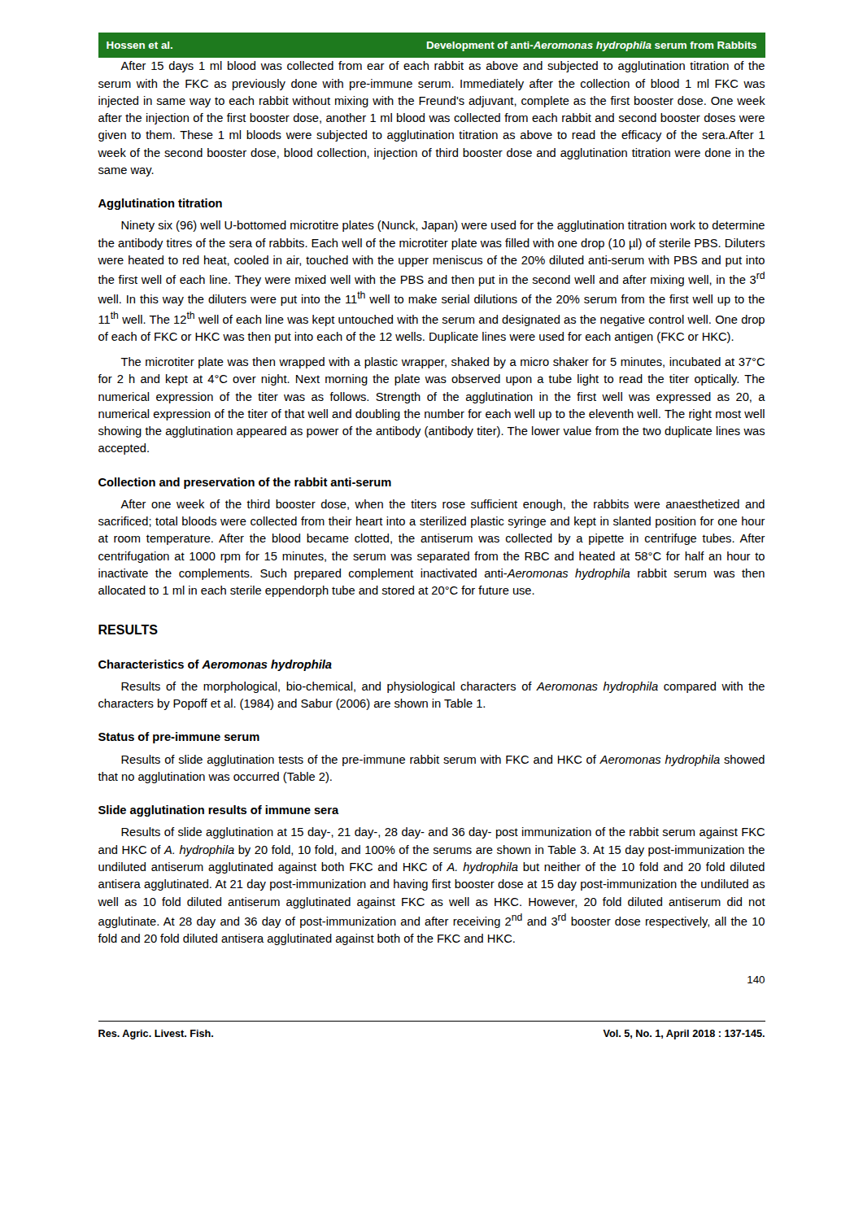Hossen et al.
Development of anti-Aeromonas hydrophila serum from Rabbits
After 15 days 1 ml blood was collected from ear of each rabbit as above and subjected to agglutination titration of the serum with the FKC as previously done with pre-immune serum. Immediately after the collection of blood 1 ml FKC was injected in same way to each rabbit without mixing with the Freund's adjuvant, complete as the first booster dose. One week after the injection of the first booster dose, another 1 ml blood was collected from each rabbit and second booster doses were given to them. These 1 ml bloods were subjected to agglutination titration as above to read the efficacy of the sera.After 1 week of the second booster dose, blood collection, injection of third booster dose and agglutination titration were done in the same way.
Agglutination titration
Ninety six (96) well U-bottomed microtitre plates (Nunck, Japan) were used for the agglutination titration work to determine the antibody titres of the sera of rabbits. Each well of the microtiter plate was filled with one drop (10 µl) of sterile PBS. Diluters were heated to red heat, cooled in air, touched with the upper meniscus of the 20% diluted anti-serum with PBS and put into the first well of each line. They were mixed well with the PBS and then put in the second well and after mixing well, in the 3rd well. In this way the diluters were put into the 11th well to make serial dilutions of the 20% serum from the first well up to the 11th well. The 12th well of each line was kept untouched with the serum and designated as the negative control well. One drop of each of FKC or HKC was then put into each of the 12 wells. Duplicate lines were used for each antigen (FKC or HKC).
The microtiter plate was then wrapped with a plastic wrapper, shaked by a micro shaker for 5 minutes, incubated at 37°C for 2 h and kept at 4°C over night. Next morning the plate was observed upon a tube light to read the titer optically. The numerical expression of the titer was as follows. Strength of the agglutination in the first well was expressed as 20, a numerical expression of the titer of that well and doubling the number for each well up to the eleventh well. The right most well showing the agglutination appeared as power of the antibody (antibody titer). The lower value from the two duplicate lines was accepted.
Collection and preservation of the rabbit anti-serum
After one week of the third booster dose, when the titers rose sufficient enough, the rabbits were anaesthetized and sacrificed; total bloods were collected from their heart into a sterilized plastic syringe and kept in slanted position for one hour at room temperature. After the blood became clotted, the antiserum was collected by a pipette in centrifuge tubes. After centrifugation at 1000 rpm for 15 minutes, the serum was separated from the RBC and heated at 58°C for half an hour to inactivate the complements. Such prepared complement inactivated anti-Aeromonas hydrophila rabbit serum was then allocated to 1 ml in each sterile eppendorph tube and stored at 20°C for future use.
RESULTS
Characteristics of Aeromonas hydrophila
Results of the morphological, bio-chemical, and physiological characters of Aeromonas hydrophila compared with the characters by Popoff et al. (1984) and Sabur (2006) are shown in Table 1.
Status of pre-immune serum
Results of slide agglutination tests of the pre-immune rabbit serum with FKC and HKC of Aeromonas hydrophila showed that no agglutination was occurred (Table 2).
Slide agglutination results of immune sera
Results of slide agglutination at 15 day-, 21 day-, 28 day- and 36 day- post immunization of the rabbit serum against FKC and HKC of A. hydrophila by 20 fold, 10 fold, and 100% of the serums are shown in Table 3. At 15 day post-immunization the undiluted antiserum agglutinated against both FKC and HKC of A. hydrophila but neither of the 10 fold and 20 fold diluted antisera agglutinated. At 21 day post-immunization and having first booster dose at 15 day post-immunization the undiluted as well as 10 fold diluted antiserum agglutinated against FKC as well as HKC. However, 20 fold diluted antiserum did not agglutinate. At 28 day and 36 day of post-immunization and after receiving 2nd and 3rd booster dose respectively, all the 10 fold and 20 fold diluted antisera agglutinated against both of the FKC and HKC.
140
Res. Agric. Livest. Fish.
Vol. 5, No. 1, April 2018 : 137-145.